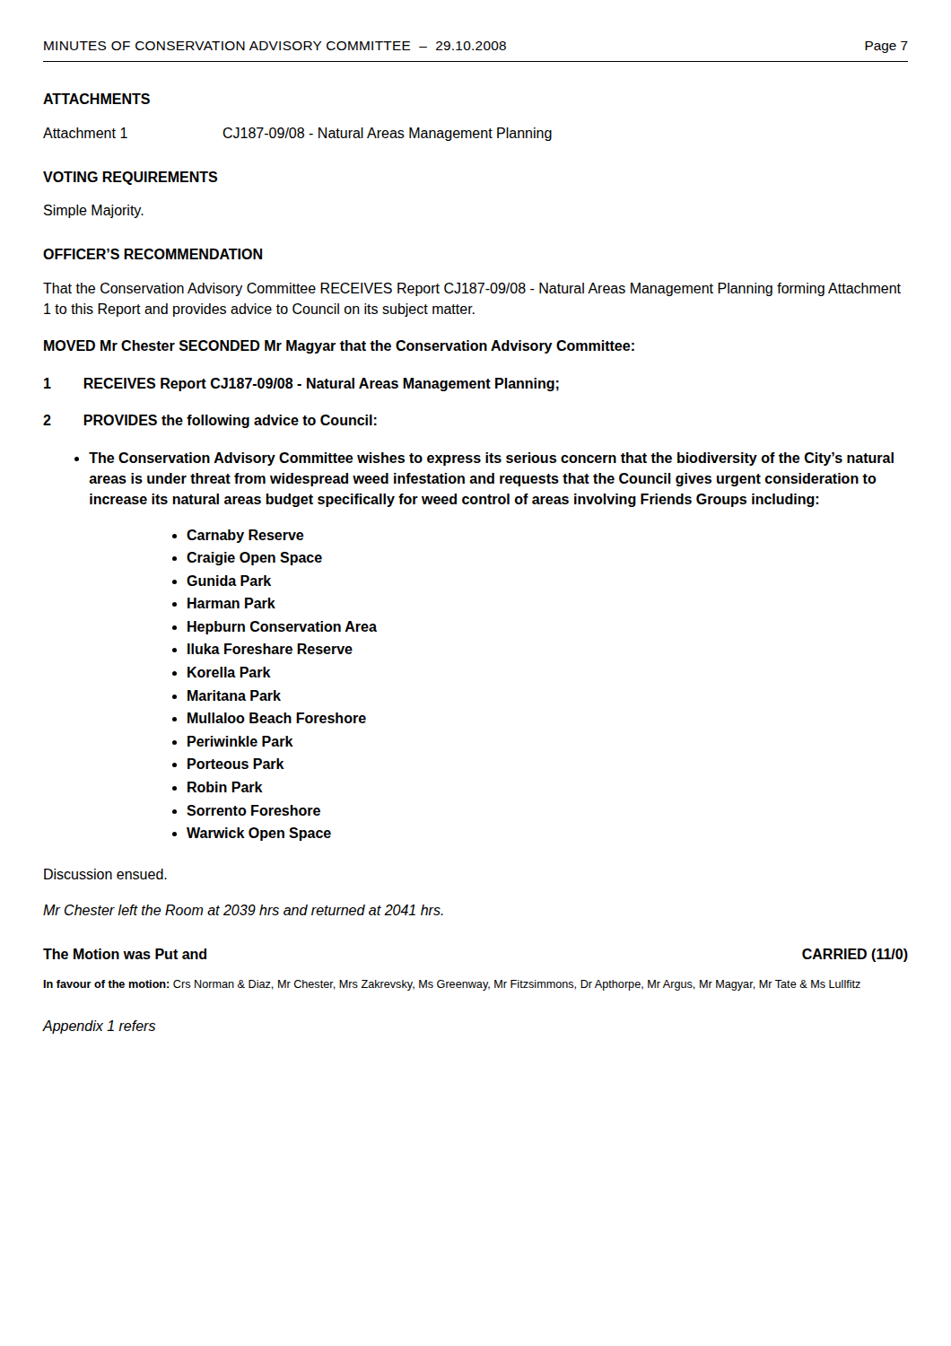MINUTES OF CONSERVATION ADVISORY COMMITTEE – 29.10.2008 Page 7
Attachments
Attachment 1 CJ187-09/08 - Natural Areas Management Planning
Voting Requirements
Simple Majority.
Officer’s Recommendation
That the Conservation Advisory Committee RECEIVES Report CJ187-09/08 - Natural Areas Management Planning forming Attachment 1 to this Report and provides advice to Council on its subject matter.
MOVED Mr Chester SECONDED Mr Magyar that the Conservation Advisory Committee:
1 RECEIVES Report CJ187-09/08 - Natural Areas Management Planning;
2 PROVIDES the following advice to Council:
The Conservation Advisory Committee wishes to express its serious concern that the biodiversity of the City’s natural areas is under threat from widespread weed infestation and requests that the Council gives urgent consideration to increase its natural areas budget specifically for weed control of areas involving Friends Groups including:
Carnaby Reserve
Craigie Open Space
Gunida Park
Harman Park
Hepburn Conservation Area
Iluka Foreshare Reserve
Korella Park
Maritana Park
Mullaloo Beach Foreshore
Periwinkle Park
Porteous Park
Robin Park
Sorrento Foreshore
Warwick Open Space
Discussion ensued.
Mr Chester left the Room at 2039 hrs and returned at 2041 hrs.
The Motion was Put and CARRIED (11/0)
In favour of the motion: Crs Norman & Diaz, Mr Chester, Mrs Zakrevsky, Ms Greenway, Mr Fitzsimmons, Dr Apthorpe, Mr Argus, Mr Magyar, Mr Tate & Ms Lullfitz
Appendix 1 refers